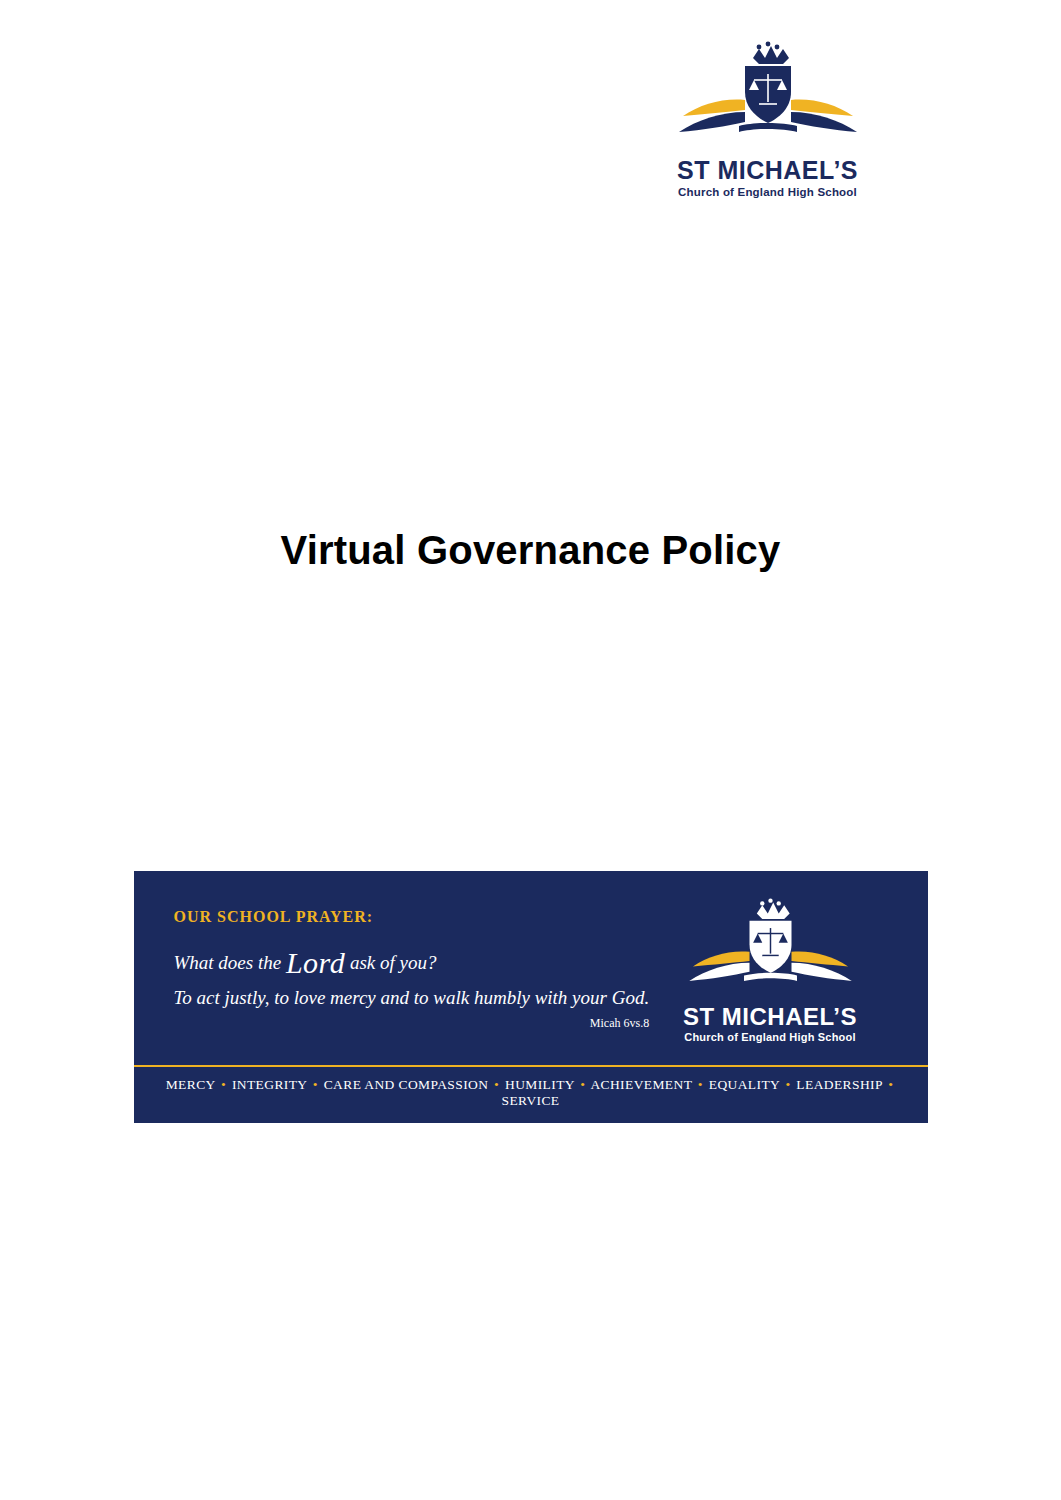ST MICHAEL’S
Church of England High School
Virtual Governance Policy
OUR SCHOOL PRAYER:
What does the Lord ask of you?
To act justly, to love mercy and to walk humbly with your God.
Micah 6vs.8
ST MICHAEL’S
Church of England High School
MERCY • INTEGRITY • CARE AND COMPASSION • HUMILITY • ACHIEVEMENT • EQUALITY • LEADERSHIP • SERVICE